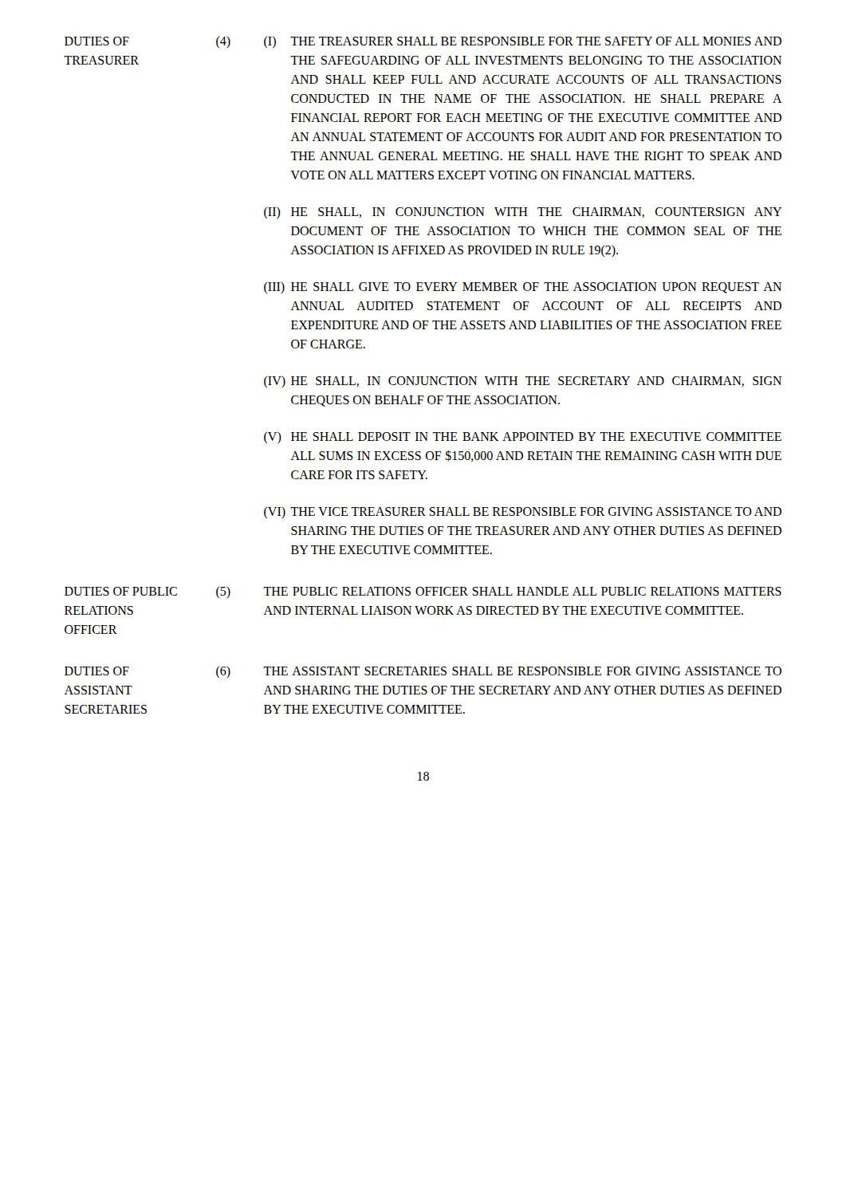Duties of
Treasurer
(4)
(i)
The Treasurer shall be responsible for the safety of all monies and the safeguarding of all investments belonging to the Association and shall keep full and accurate accounts of all transactions conducted in the name of the Association. He shall prepare a financial report for each meeting of the Executive Committee and an annual statement of accounts for audit and for presentation to the Annual General Meeting. He shall have the right to speak and vote on all matters except voting on financial matters.
(ii)
He shall, in conjunction with the Chairman, countersign any document of the Association to which the common seal of the Association is affixed as provided in Rule 19(2).
(iii)
He shall give to every member of the Association upon request an annual audited statement of account of all receipts and expenditure and of the assets and liabilities of the Association free of charge.
(iv)
He shall, in conjunction with the Secretary and Chairman, sign cheques on behalf of the Association.
(v)
He shall deposit in the bank appointed by the Executive Committee all sums in excess of $150,000 and retain the remaining cash with due care for its safety.
(vi)
The Vice Treasurer shall be responsible for giving assistance to and sharing the duties of the Treasurer and any other duties as defined by the Executive Committee.
Duties of Public
Relations
Officer
(5)
The Public Relations Officer shall handle all public relations matters and internal liaison work as directed by the Executive Committee.
Duties of
Assistant
Secretaries
(6)
The Assistant Secretaries shall be responsible for giving assistance to and sharing the duties of the Secretary and any other duties as defined by the Executive Committee.
18